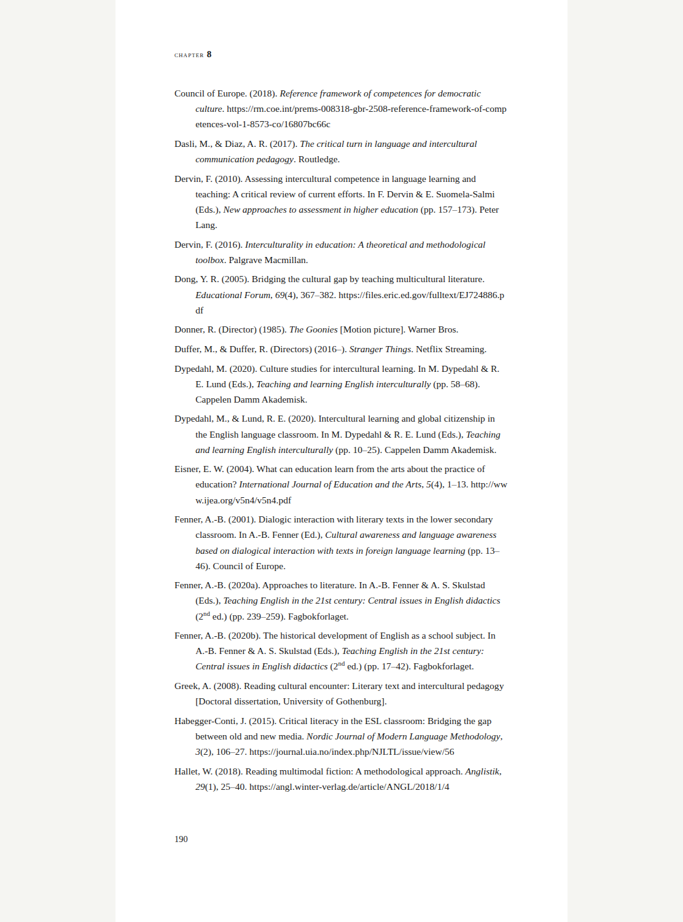chapter 8
Council of Europe. (2018). Reference framework of competences for democratic culture. https://rm.coe.int/prems-008318-gbr-2508-reference-framework-of-competences-vol-1-8573-co/16807bc66c
Dasli, M., & Diaz, A. R. (2017). The critical turn in language and intercultural communication pedagogy. Routledge.
Dervin, F. (2010). Assessing intercultural competence in language learning and teaching: A critical review of current efforts. In F. Dervin & E. Suomela-Salmi (Eds.), New approaches to assessment in higher education (pp. 157–173). Peter Lang.
Dervin, F. (2016). Interculturality in education: A theoretical and methodological toolbox. Palgrave Macmillan.
Dong, Y. R. (2005). Bridging the cultural gap by teaching multicultural literature. Educational Forum, 69(4), 367–382. https://files.eric.ed.gov/fulltext/EJ724886.pdf
Donner, R. (Director) (1985). The Goonies [Motion picture]. Warner Bros.
Duffer, M., & Duffer, R. (Directors) (2016–). Stranger Things. Netflix Streaming.
Dypedahl, M. (2020). Culture studies for intercultural learning. In M. Dypedahl & R. E. Lund (Eds.), Teaching and learning English interculturally (pp. 58–68). Cappelen Damm Akademisk.
Dypedahl, M., & Lund, R. E. (2020). Intercultural learning and global citizenship in the English language classroom. In M. Dypedahl & R. E. Lund (Eds.), Teaching and learning English interculturally (pp. 10–25). Cappelen Damm Akademisk.
Eisner, E. W. (2004). What can education learn from the arts about the practice of education? International Journal of Education and the Arts, 5(4), 1–13. http://www.ijea.org/v5n4/v5n4.pdf
Fenner, A.-B. (2001). Dialogic interaction with literary texts in the lower secondary classroom. In A.-B. Fenner (Ed.), Cultural awareness and language awareness based on dialogical interaction with texts in foreign language learning (pp. 13–46). Council of Europe.
Fenner, A.-B. (2020a). Approaches to literature. In A.-B. Fenner & A. S. Skulstad (Eds.), Teaching English in the 21st century: Central issues in English didactics (2nd ed.) (pp. 239–259). Fagbokforlaget.
Fenner, A.-B. (2020b). The historical development of English as a school subject. In A.-B. Fenner & A. S. Skulstad (Eds.), Teaching English in the 21st century: Central issues in English didactics (2nd ed.) (pp. 17–42). Fagbokforlaget.
Greek, A. (2008). Reading cultural encounter: Literary text and intercultural pedagogy [Doctoral dissertation, University of Gothenburg].
Habegger-Conti, J. (2015). Critical literacy in the ESL classroom: Bridging the gap between old and new media. Nordic Journal of Modern Language Methodology, 3(2), 106–27. https://journal.uia.no/index.php/NJLTL/issue/view/56
Hallet, W. (2018). Reading multimodal fiction: A methodological approach. Anglistik, 29(1), 25–40. https://angl.winter-verlag.de/article/ANGL/2018/1/4
190